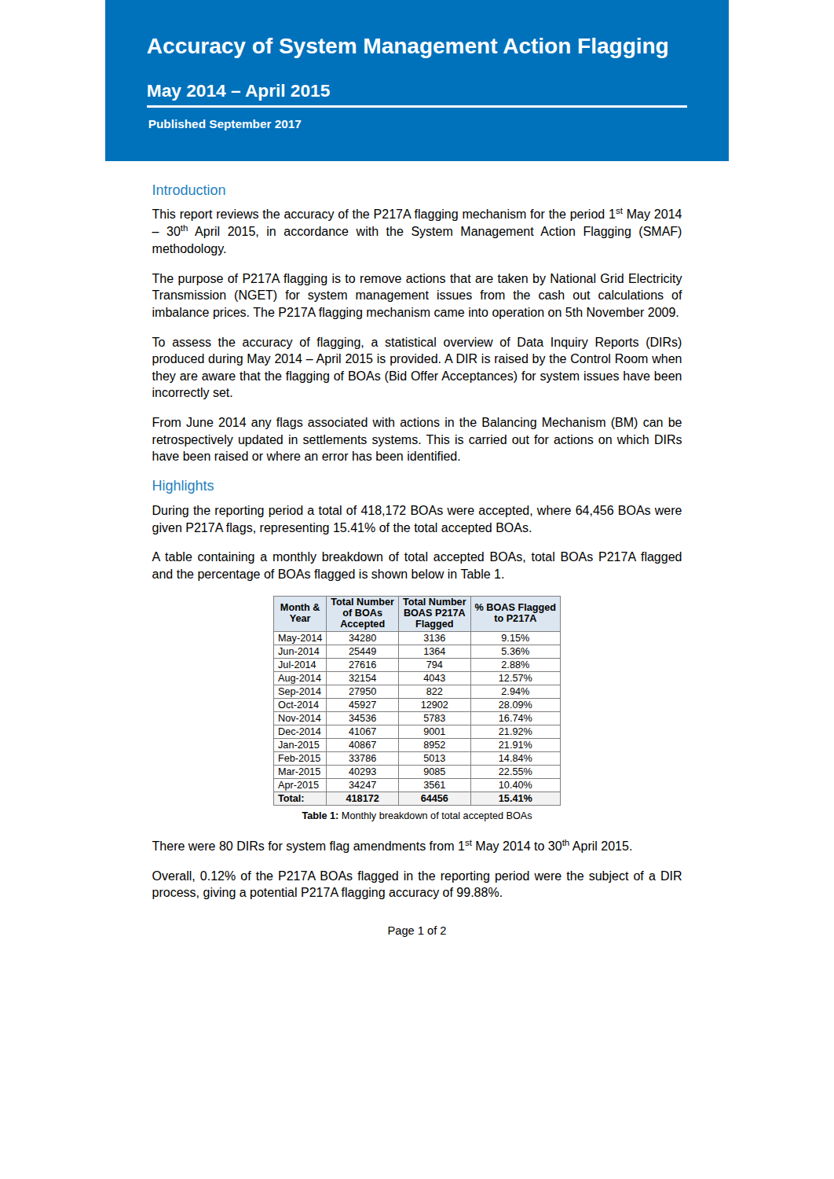Accuracy of System Management Action Flagging
May 2014 – April 2015
Published September 2017
Introduction
This report reviews the accuracy of the P217A flagging mechanism for the period 1st May 2014 – 30th April 2015, in accordance with the System Management Action Flagging (SMAF) methodology.
The purpose of P217A flagging is to remove actions that are taken by National Grid Electricity Transmission (NGET) for system management issues from the cash out calculations of imbalance prices. The P217A flagging mechanism came into operation on 5th November 2009.
To assess the accuracy of flagging, a statistical overview of Data Inquiry Reports (DIRs) produced during May 2014 – April 2015 is provided. A DIR is raised by the Control Room when they are aware that the flagging of BOAs (Bid Offer Acceptances) for system issues have been incorrectly set.
From June 2014 any flags associated with actions in the Balancing Mechanism (BM) can be retrospectively updated in settlements systems. This is carried out for actions on which DIRs have been raised or where an error has been identified.
Highlights
During the reporting period a total of 418,172 BOAs were accepted, where 64,456 BOAs were given P217A flags, representing 15.41% of the total accepted BOAs.
A table containing a monthly breakdown of total accepted BOAs, total BOAs P217A flagged and the percentage of BOAs flagged is shown below in Table 1.
| Month & Year | Total Number of BOAs Accepted | Total Number BOAS P217A Flagged | % BOAS Flagged to P217A |
| --- | --- | --- | --- |
| May-2014 | 34280 | 3136 | 9.15% |
| Jun-2014 | 25449 | 1364 | 5.36% |
| Jul-2014 | 27616 | 794 | 2.88% |
| Aug-2014 | 32154 | 4043 | 12.57% |
| Sep-2014 | 27950 | 822 | 2.94% |
| Oct-2014 | 45927 | 12902 | 28.09% |
| Nov-2014 | 34536 | 5783 | 16.74% |
| Dec-2014 | 41067 | 9001 | 21.92% |
| Jan-2015 | 40867 | 8952 | 21.91% |
| Feb-2015 | 33786 | 5013 | 14.84% |
| Mar-2015 | 40293 | 9085 | 22.55% |
| Apr-2015 | 34247 | 3561 | 10.40% |
| Total: | 418172 | 64456 | 15.41% |
Table 1: Monthly breakdown of total accepted BOAs
There were 80 DIRs for system flag amendments from 1st May 2014 to 30th April 2015.
Overall, 0.12% of the P217A BOAs flagged in the reporting period were the subject of a DIR process, giving a potential P217A flagging accuracy of 99.88%.
Page 1 of 2